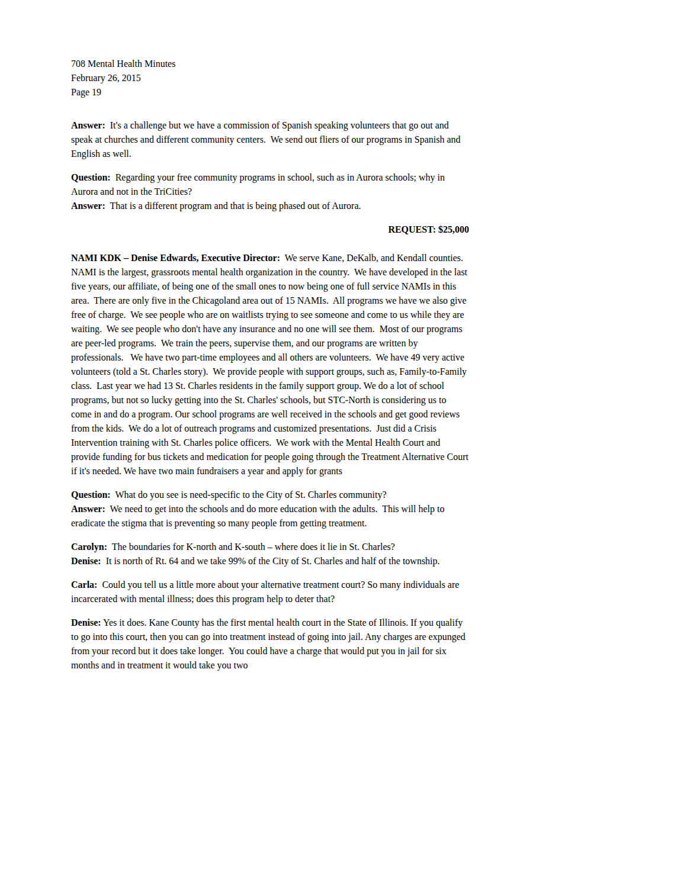708 Mental Health Minutes
February 26, 2015
Page 19
Answer: It's a challenge but we have a commission of Spanish speaking volunteers that go out and speak at churches and different community centers. We send out fliers of our programs in Spanish and English as well.
Question: Regarding your free community programs in school, such as in Aurora schools; why in Aurora and not in the TriCities?
Answer: That is a different program and that is being phased out of Aurora.
REQUEST: $25,000
NAMI KDK – Denise Edwards, Executive Director: We serve Kane, DeKalb, and Kendall counties. NAMI is the largest, grassroots mental health organization in the country. We have developed in the last five years, our affiliate, of being one of the small ones to now being one of full service NAMIs in this area. There are only five in the Chicagoland area out of 15 NAMIs. All programs we have we also give free of charge. We see people who are on waitlists trying to see someone and come to us while they are waiting. We see people who don't have any insurance and no one will see them. Most of our programs are peer-led programs. We train the peers, supervise them, and our programs are written by professionals. We have two part-time employees and all others are volunteers. We have 49 very active volunteers (told a St. Charles story). We provide people with support groups, such as, Family-to-Family class. Last year we had 13 St. Charles residents in the family support group. We do a lot of school programs, but not so lucky getting into the St. Charles' schools, but STC-North is considering us to come in and do a program. Our school programs are well received in the schools and get good reviews from the kids. We do a lot of outreach programs and customized presentations. Just did a Crisis Intervention training with St. Charles police officers. We work with the Mental Health Court and provide funding for bus tickets and medication for people going through the Treatment Alternative Court if it's needed. We have two main fundraisers a year and apply for grants
Question: What do you see is need-specific to the City of St. Charles community?
Answer: We need to get into the schools and do more education with the adults. This will help to eradicate the stigma that is preventing so many people from getting treatment.
Carolyn: The boundaries for K-north and K-south – where does it lie in St. Charles?
Denise: It is north of Rt. 64 and we take 99% of the City of St. Charles and half of the township.
Carla: Could you tell us a little more about your alternative treatment court? So many individuals are incarcerated with mental illness; does this program help to deter that?
Denise: Yes it does. Kane County has the first mental health court in the State of Illinois. If you qualify to go into this court, then you can go into treatment instead of going into jail. Any charges are expunged from your record but it does take longer. You could have a charge that would put you in jail for six months and in treatment it would take you two